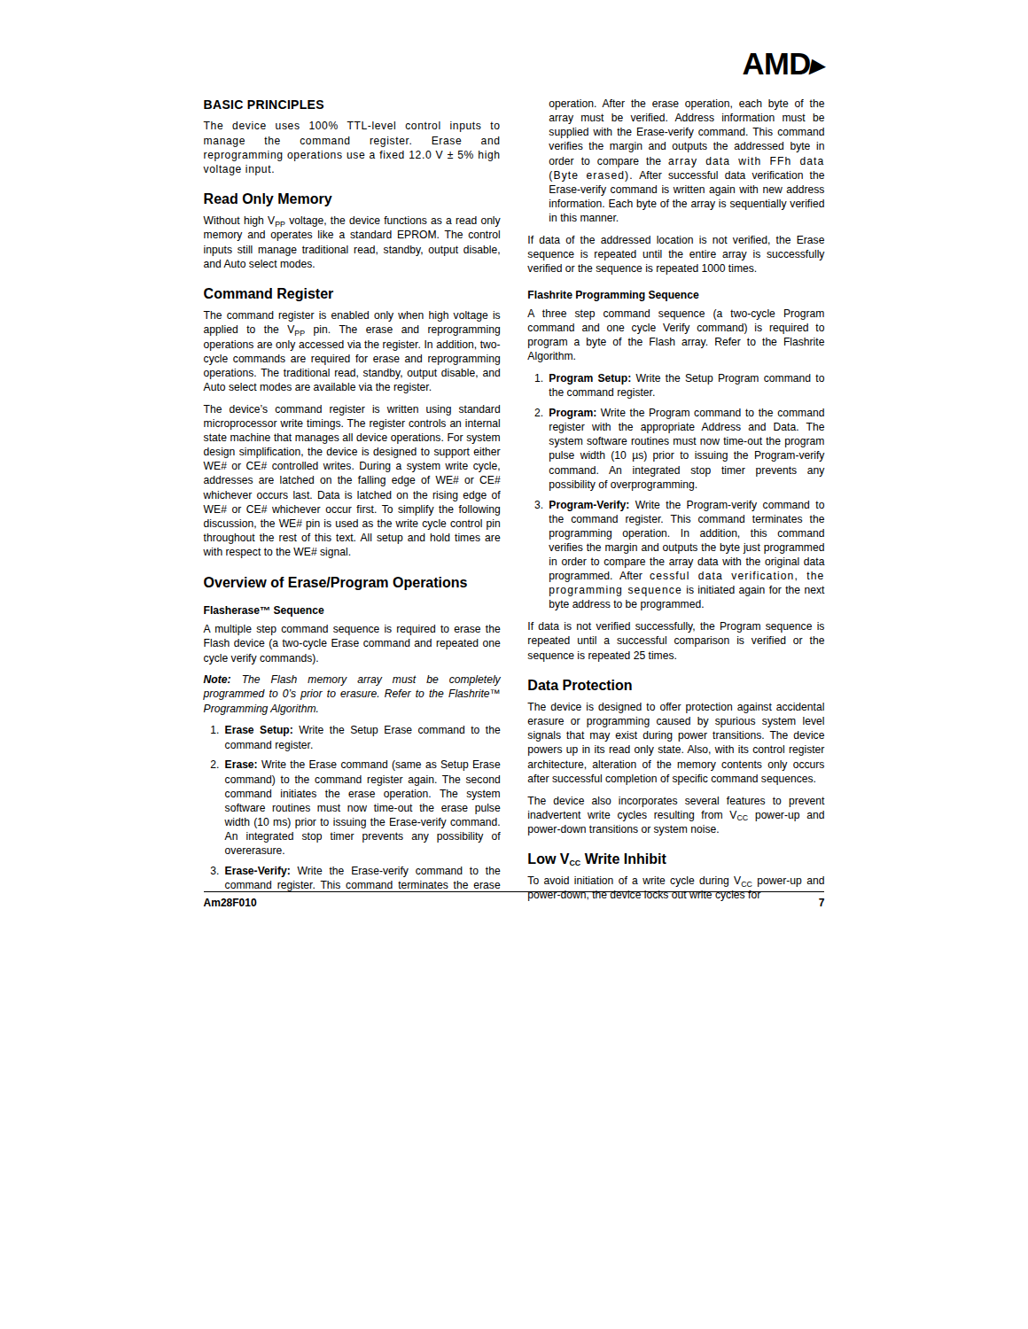AMD▸
BASIC PRINCIPLES
The device uses 100% TTL-level control inputs to manage the command register. Erase and reprogramming operations use a fixed 12.0 V ± 5% high voltage input.
Read Only Memory
Without high VPP voltage, the device functions as a read only memory and operates like a standard EPROM. The control inputs still manage traditional read, standby, output disable, and Auto select modes.
Command Register
The command register is enabled only when high voltage is applied to the VPP pin. The erase and reprogramming operations are only accessed via the register. In addition, two-cycle commands are required for erase and reprogramming operations. The traditional read, standby, output disable, and Auto select modes are available via the register.
The device’s command register is written using standard microprocessor write timings. The register controls an internal state machine that manages all device operations. For system design simplification, the device is designed to support either WE# or CE# controlled writes. During a system write cycle, addresses are latched on the falling edge of WE# or CE# whichever occurs last. Data is latched on the rising edge of WE# or CE# whichever occur first. To simplify the following discussion, the WE# pin is used as the write cycle control pin throughout the rest of this text. All setup and hold times are with respect to the WE# signal.
Overview of Erase/Program Operations
Flasherase™ Sequence
A multiple step command sequence is required to erase the Flash device (a two-cycle Erase command and repeated one cycle verify commands).
Note: The Flash memory array must be completely programmed to 0’s prior to erasure. Refer to the Flashrite™ Programming Algorithm.
Erase Setup: Write the Setup Erase command to the command register.
Erase: Write the Erase command (same as Setup Erase command) to the command register again. The second command initiates the erase operation. The system software routines must now time-out the erase pulse width (10 ms) prior to issuing the Erase-verify command. An integrated stop timer prevents any possibility of overerasure.
Erase-Verify: Write the Erase-verify command to the command register. This command terminates the erase operation. After the erase operation, each byte of the array must be verified. Address information must be supplied with the Erase-verify command. This command verifies the margin and outputs the addressed byte in order to compare the array data with FFh data (Byte erased). After successful data verification the Erase-verify command is written again with new address information. Each byte of the array is sequentially verified in this manner.
If data of the addressed location is not verified, the Erase sequence is repeated until the entire array is successfully verified or the sequence is repeated 1000 times.
Flashrite Programming Sequence
A three step command sequence (a two-cycle Program command and one cycle Verify command) is required to program a byte of the Flash array. Refer to the Flashrite Algorithm.
Program Setup: Write the Setup Program command to the command register.
Program: Write the Program command to the command register with the appropriate Address and Data. The system software routines must now time-out the program pulse width (10 µs) prior to issuing the Program-verify command. An integrated stop timer prevents any possibility of overprogramming.
Program-Verify: Write the Program-verify command to the command register. This command terminates the programming operation. In addition, this command verifies the margin and outputs the byte just programmed in order to compare the array data with the original data programmed. After cessful data verification, the programming sequence is initiated again for the next byte address to be programmed.
If data is not verified successfully, the Program sequence is repeated until a successful comparison is verified or the sequence is repeated 25 times.
Data Protection
The device is designed to offer protection against accidental erasure or programming caused by spurious system level signals that may exist during power transitions. The device powers up in its read only state. Also, with its control register architecture, alteration of the memory contents only occurs after successful completion of specific command sequences.
The device also incorporates several features to prevent inadvertent write cycles resulting from VCC power-up and power-down transitions or system noise.
Low VCC Write Inhibit
To avoid initiation of a write cycle during VCC power-up and power-down, the device locks out write cycles for
Am28F010 7